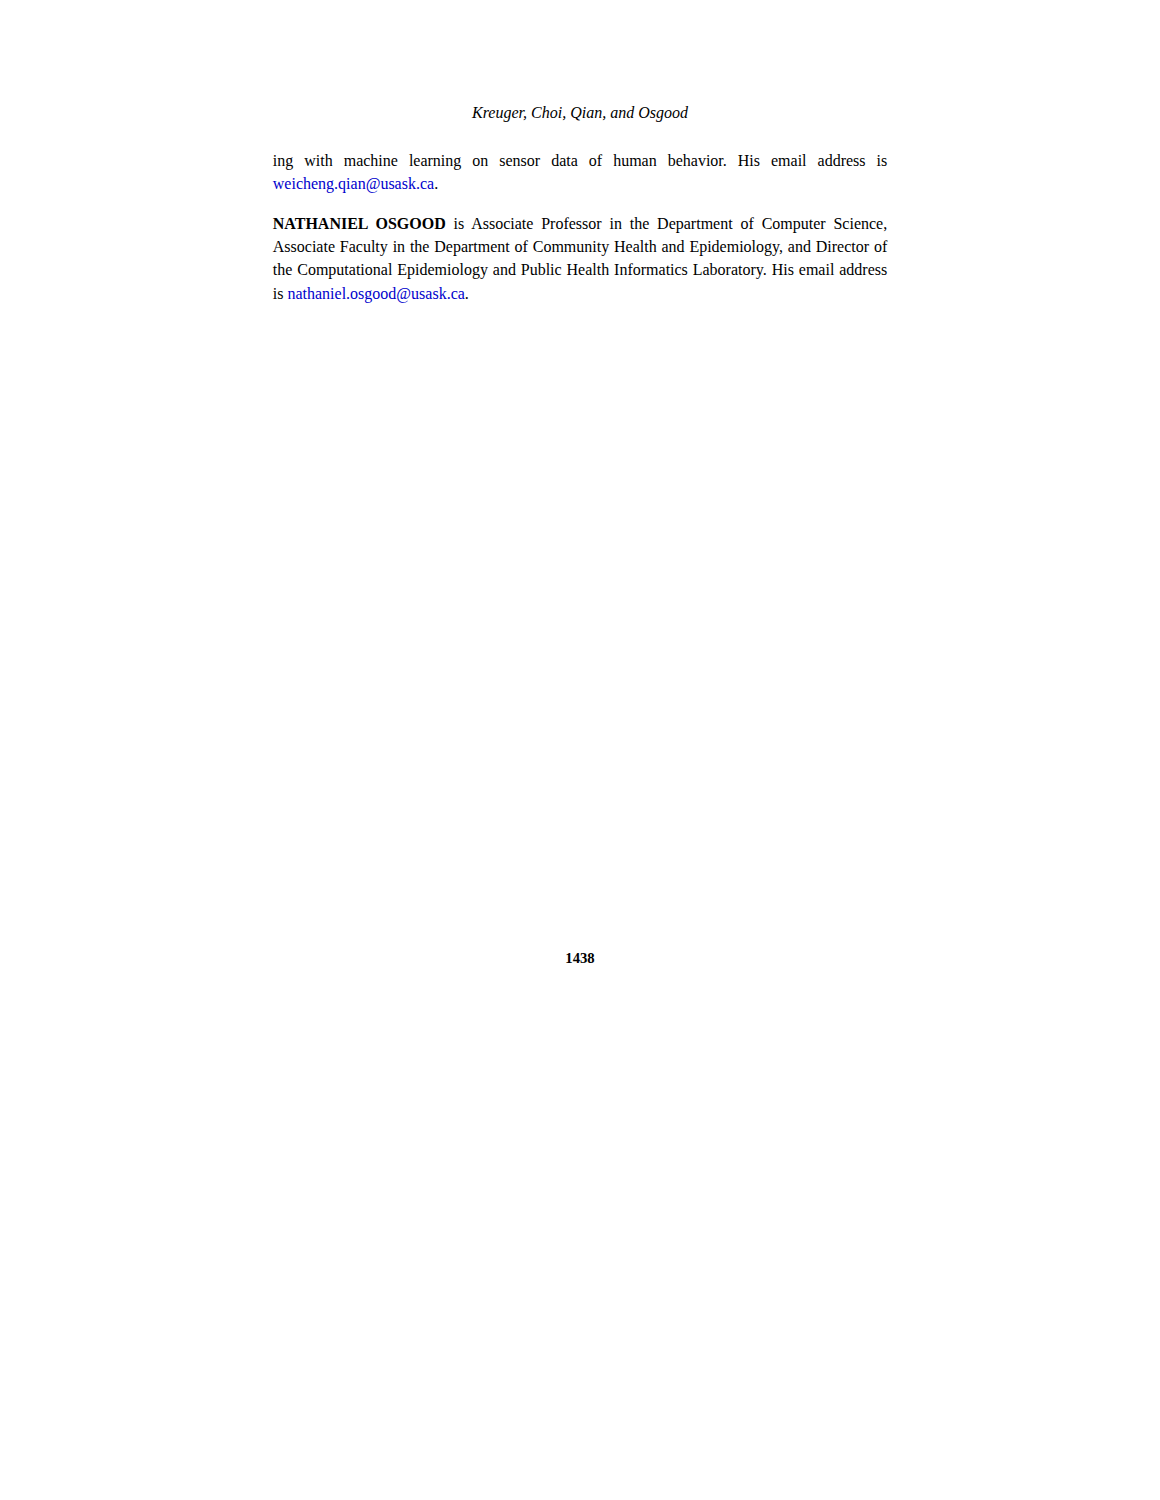Kreuger, Choi, Qian, and Osgood
ing with machine learning on sensor data of human behavior. His email address is weicheng.qian@usask.ca.
NATHANIEL OSGOOD is Associate Professor in the Department of Computer Science, Associate Faculty in the Department of Community Health and Epidemiology, and Director of the Computational Epidemiology and Public Health Informatics Laboratory. His email address is nathaniel.osgood@usask.ca.
1438